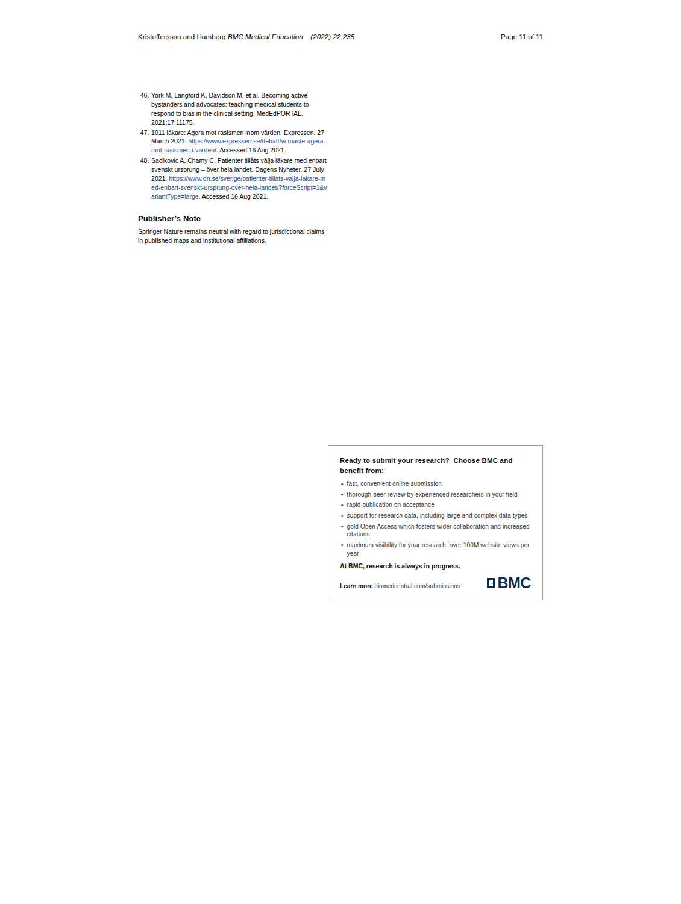Kristoffersson and Hamberg BMC Medical Education(2022) 22:235
Page 11 of 11
46. York M, Langford K, Davidson M, et al. Becoming active bystanders and advocates: teaching medical students to respond to bias in the clinical setting. MedEdPORTAL. 2021;17:11175.
47. 1011 läkare: Agera mot rasismen inom vården. Expressen. 27 March 2021. https://www.expressen.se/debatt/vi-maste-agera-mot-rasismen-i-varden/. Accessed 16 Aug 2021.
48. Sadikovic A, Chamy C. Patienter tillåts välja läkare med enbart svenskt ursprung – över hela landet. Dagens Nyheter. 27 July 2021. https://www.dn.se/sverige/patienter-tillats-valja-lakare-med-enbart-svenskt-ursprung-over-hela-landet/?forceScript=1&variantType=large. Accessed 16 Aug 2021.
Publisher’s Note
Springer Nature remains neutral with regard to jurisdictional claims in published maps and institutional affiliations.
Ready to submit your research? Choose BMC and benefit from:
fast, convenient online submission
thorough peer review by experienced researchers in your field
rapid publication on acceptance
support for research data, including large and complex data types
gold Open Access which fosters wider collaboration and increased citations
maximum visibility for your research: over 100M website views per year
At BMC, research is always in progress.
Learn more biomedcentral.com/submissions
BMC